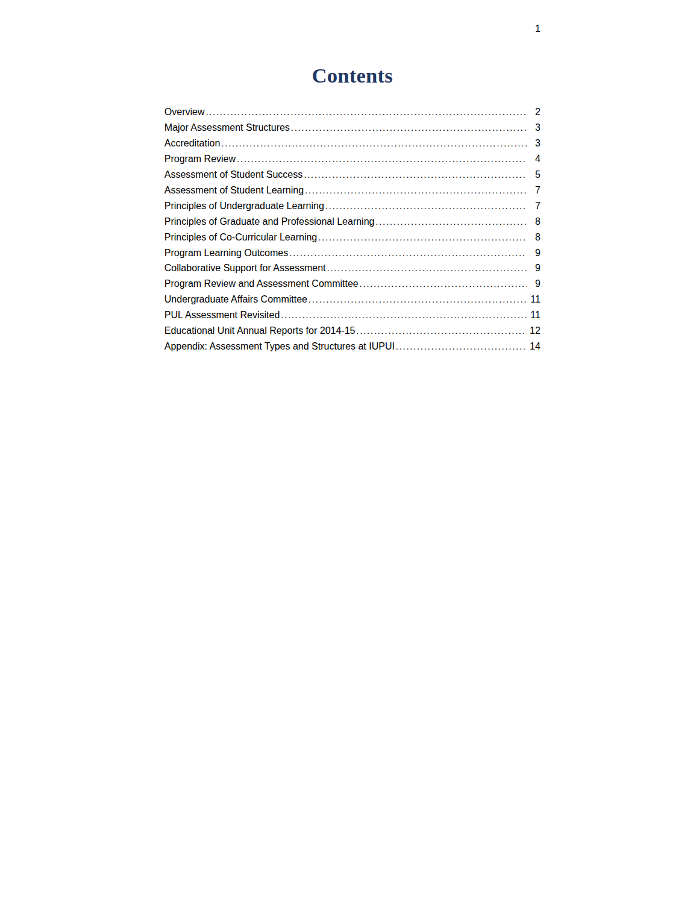1
Contents
Overview ........................................................................................................................... 2
Major Assessment Structures ..................................................................................................... 3
Accreditation ....................................................................................................................... 3
Program Review .................................................................................................................. 4
Assessment of Student Success ................................................................................................ 5
Assessment of Student Learning ................................................................................................ 7
Principles of Undergraduate Learning ..................................................................................... 7
Principles of Graduate and Professional Learning ..................................................................... 8
Principles of Co-Curricular Learning ......................................................................................... 8
Program Learning Outcomes ................................................................................................... 9
Collaborative Support for Assessment ......................................................................................... 9
Program Review and Assessment Committee ............................................................................ 9
Undergraduate Affairs Committee ......................................................................................... 11
PUL Assessment Revisited ......................................................................................................... 11
Educational Unit Annual Reports for 2014-15 ............................................................................ 12
Appendix: Assessment Types and Structures at IUPUI ............................................................... 14